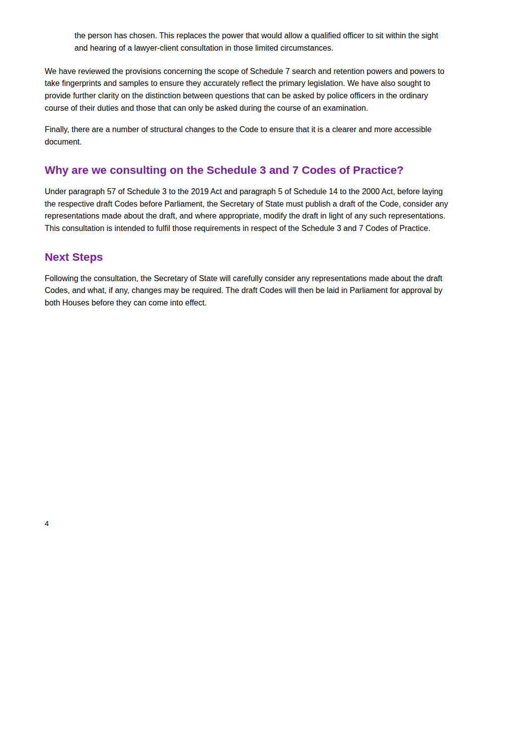the person has chosen. This replaces the power that would allow a qualified officer to sit within the sight and hearing of a lawyer-client consultation in those limited circumstances.
We have reviewed the provisions concerning the scope of Schedule 7 search and retention powers and powers to take fingerprints and samples to ensure they accurately reflect the primary legislation. We have also sought to provide further clarity on the distinction between questions that can be asked by police officers in the ordinary course of their duties and those that can only be asked during the course of an examination.
Finally, there are a number of structural changes to the Code to ensure that it is a clearer and more accessible document.
Why are we consulting on the Schedule 3 and 7 Codes of Practice?
Under paragraph 57 of Schedule 3 to the 2019 Act and paragraph 5 of Schedule 14 to the 2000 Act, before laying the respective draft Codes before Parliament, the Secretary of State must publish a draft of the Code, consider any representations made about the draft, and where appropriate, modify the draft in light of any such representations. This consultation is intended to fulfil those requirements in respect of the Schedule 3 and 7 Codes of Practice.
Next Steps
Following the consultation, the Secretary of State will carefully consider any representations made about the draft Codes, and what, if any, changes may be required. The draft Codes will then be laid in Parliament for approval by both Houses before they can come into effect.
4